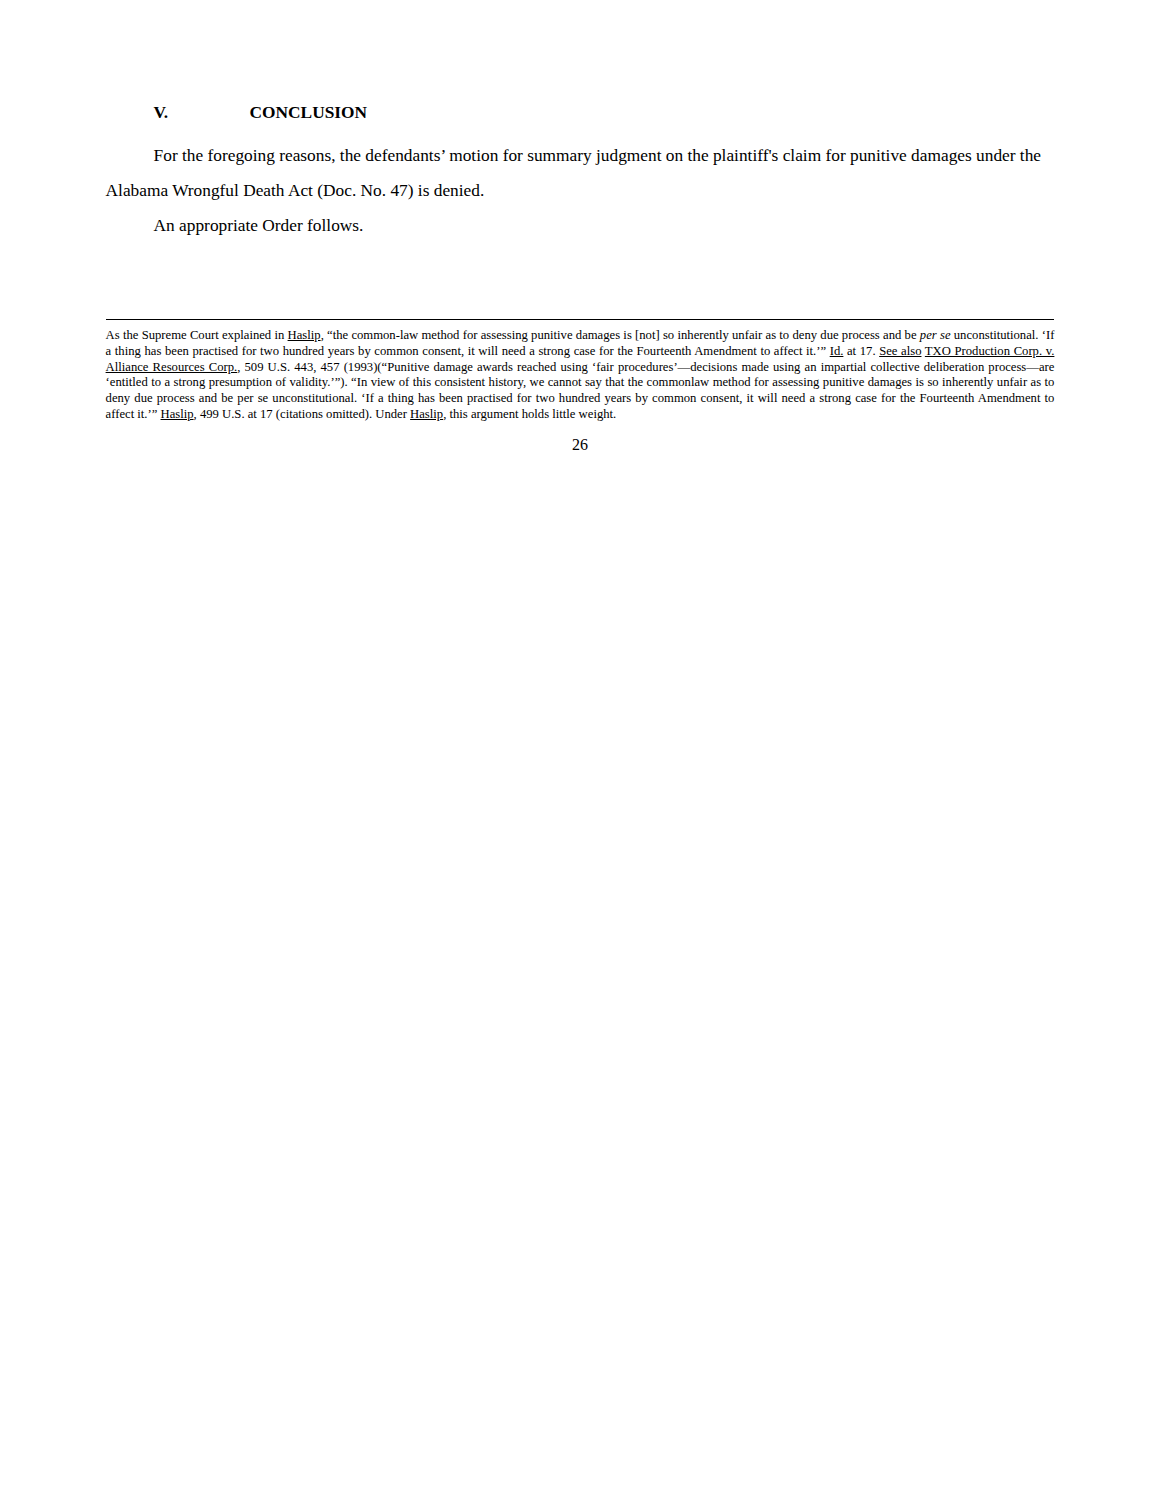V. CONCLUSION
For the foregoing reasons, the defendants’ motion for summary judgment on the plaintiff's claim for punitive damages under the Alabama Wrongful Death Act (Doc. No. 47) is denied.
An appropriate Order follows.
As the Supreme Court explained in Haslip, “the common-law method for assessing punitive damages is [not] so inherently unfair as to deny due process and be per se unconstitutional. ‘If a thing has been practised for two hundred years by common consent, it will need a strong case for the Fourteenth Amendment to affect it.’” Id. at 17. See also TXO Production Corp. v. Alliance Resources Corp., 509 U.S. 443, 457 (1993)(“Punitive damage awards reached using ‘fair procedures’—decisions made using an impartial collective deliberation process—are ‘entitled to a strong presumption of validity.’”). “In view of this consistent history, we cannot say that the commonlaw method for assessing punitive damages is so inherently unfair as to deny due process and be per se unconstitutional. ‘If a thing has been practised for two hundred years by common consent, it will need a strong case for the Fourteenth Amendment to affect it.’” Haslip, 499 U.S. at 17 (citations omitted). Under Haslip, this argument holds little weight.
26